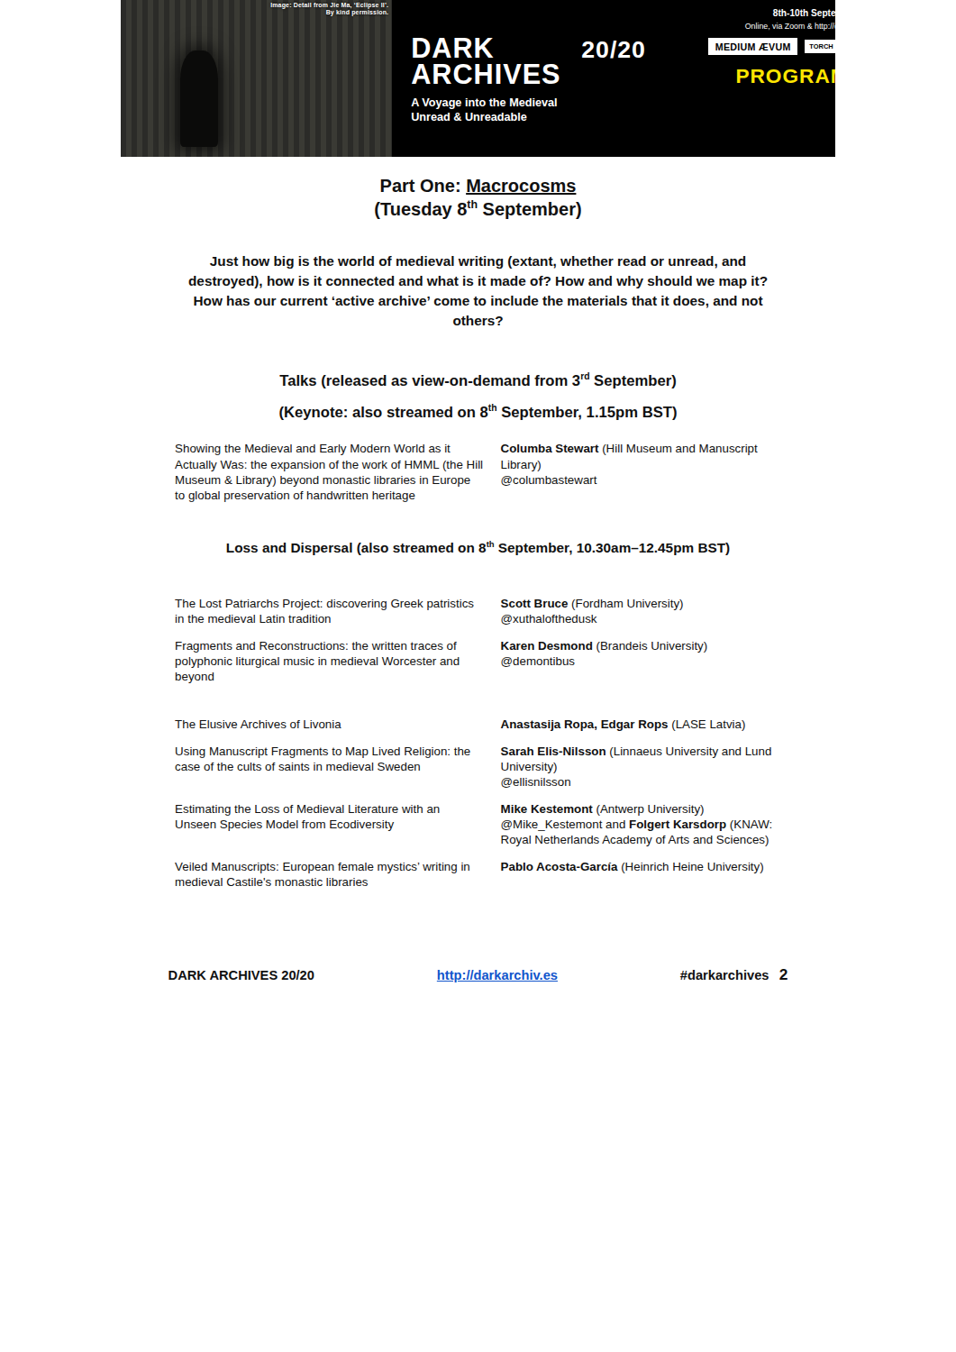Image: Detail from Jie Ma, ‘Eclipse II’.
By kind permission.
Dark
Archives
20/20
A Voyage into the Medieval
Unread & Unreadable
8th-10th September 2020
Online, via Zoom & http://darkarchiv.es
MEDIUM ÆVUM
TORCH
OXFORD
Programme
Part One: Macrocosms (Tuesday 8th September)
Just how big is the world of medieval writing (extant, whether read or unread, and destroyed), how is it connected and what is it made of? How and why should we map it? How has our current ‘active archive’ come to include the materials that it does, and not others?
Talks (released as view-on-demand from 3rd September)
(Keynote: also streamed on 8th September, 1.15pm BST)
| Showing the Medieval and Early Modern World as it Actually Was: the expansion of the work of HMML (the Hill Museum & Library) beyond monastic libraries in Europe to global preservation of handwritten heritage | Columba Stewart (Hill Museum and Manuscript Library) @columbastewart |
Loss and Dispersal (also streamed on 8th September, 10.30am–12.45pm BST)
| The Lost Patriarchs Project: discovering Greek patristics in the medieval Latin tradition | Scott Bruce (Fordham University) @xuthalofthedusk |
| Fragments and Reconstructions: the written traces of polyphonic liturgical music in medieval Worcester and beyond | Karen Desmond (Brandeis University) @demontibus |
| The Elusive Archives of Livonia | Anastasija Ropa, Edgar Rops (LASE Latvia) |
| Using Manuscript Fragments to Map Lived Religion: the case of the cults of saints in medieval Sweden | Sarah Elis-Nilsson (Linnaeus University and Lund University) @ellisnilsson |
| Estimating the Loss of Medieval Literature with an Unseen Species Model from Ecodiversity | Mike Kestemont (Antwerp University) @Mike_Kestemont and Folgert Karsdorp (KNAW: Royal Netherlands Academy of Arts and Sciences) |
| Veiled Manuscripts: European female mystics’ writing in medieval Castile's monastic libraries | Pablo Acosta-García (Heinrich Heine University) |
DARK ARCHIVES 20/20
http://darkarchiv.es
#darkarchives 2